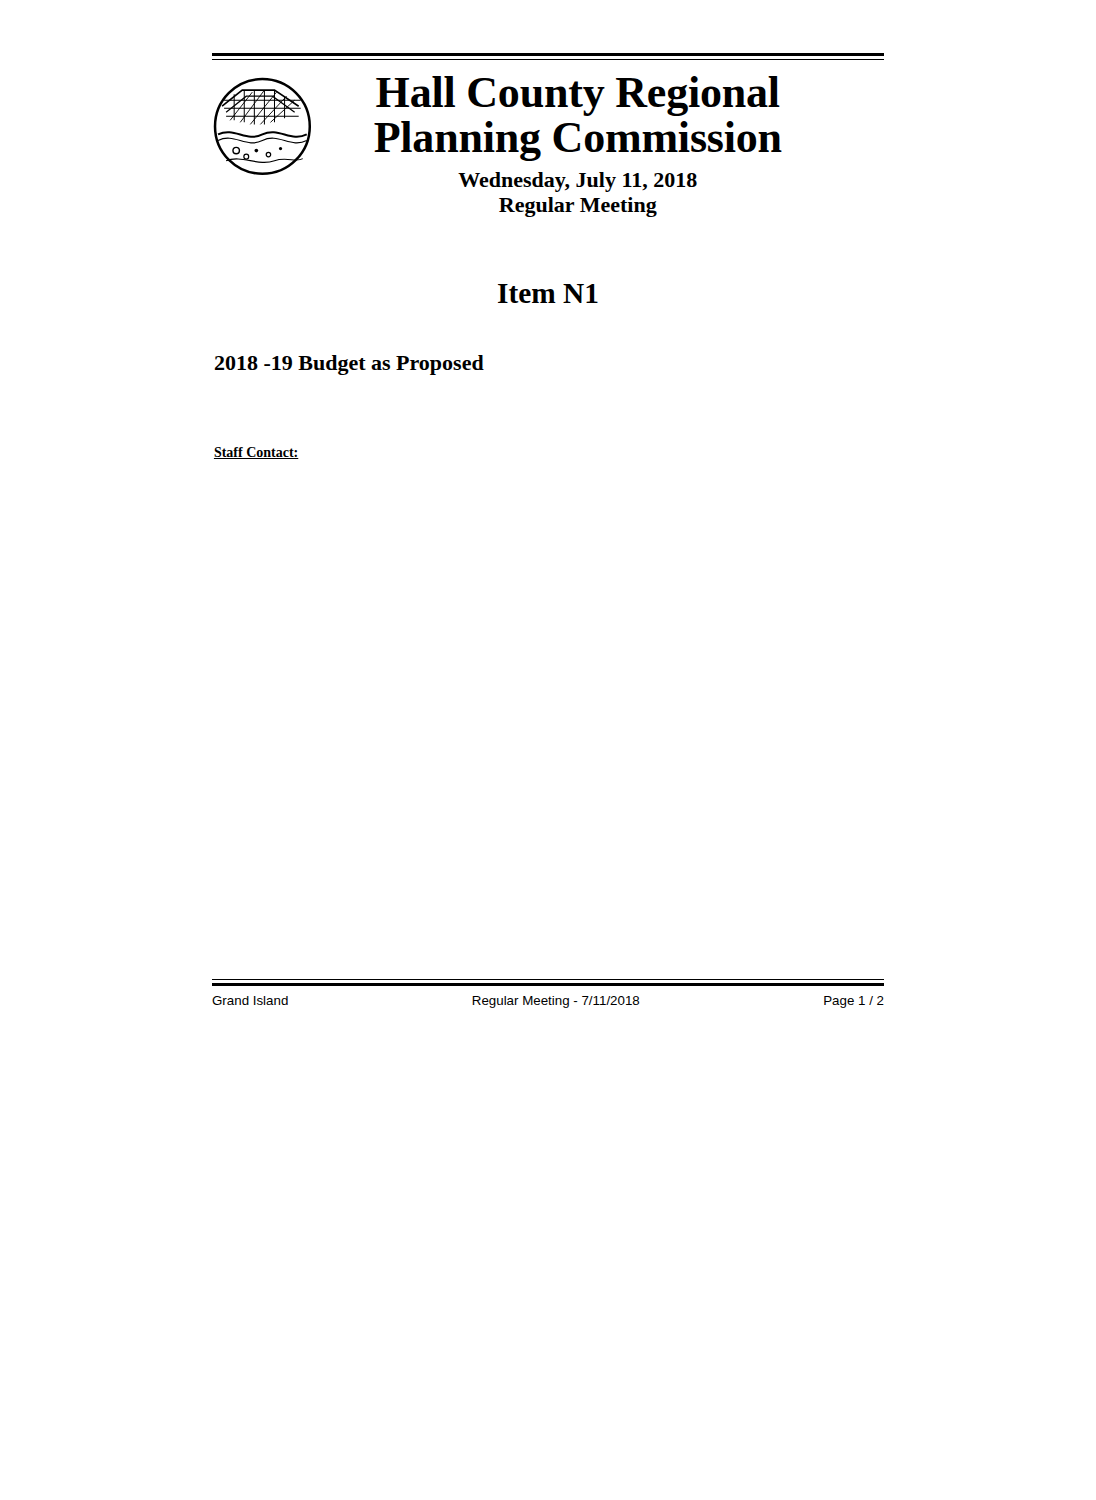Hall County Regional Planning Commission
Wednesday, July 11, 2018
Regular Meeting
Item N1
2018 -19 Budget as Proposed
Staff Contact:
Grand Island
Regular Meeting - 7/11/2018
Page 1 / 2